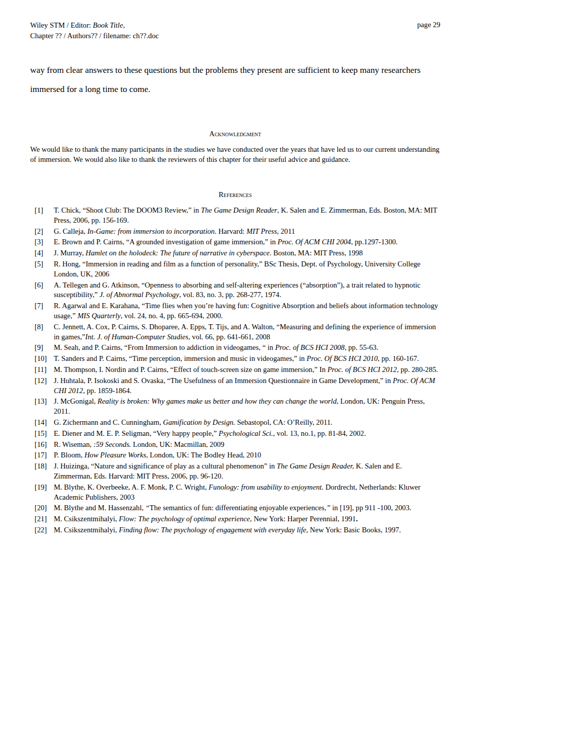Wiley STM / Editor: Book Title,
Chapter ?? / Authors?? / filename: ch??.doc
page 29
way from clear answers to these questions but the problems they present are sufficient to keep many researchers immersed for a long time to come.
Acknowledgment
We would like to thank the many participants in the studies we have conducted over the years that have led us to our current understanding of immersion. We would also like to thank the reviewers of this chapter for their useful advice and guidance.
References
[1] T. Chick, “Shoot Club: The DOOM3 Review,” in The Game Design Reader, K. Salen and E. Zimmerman, Eds. Boston, MA: MIT Press, 2006, pp. 156-169.
[2] G. Calleja, In-Game: from immersion to incorporation. Harvard: MIT Press, 2011
[3] E. Brown and P. Cairns, “A grounded investigation of game immersion,” in Proc. Of ACM CHI 2004, pp.1297-1300.
[4] J. Murray, Hamlet on the holodeck: The future of narrative in cyberspace. Boston, MA: MIT Press, 1998
[5] R. Hong, “Immersion in reading and film as a function of personality,” BSc Thesis, Dept. of Psychology, University College London, UK, 2006
[6] A. Tellegen and G. Atkinson, “Openness to absorbing and self-altering experiences (“absorption”), a trait related to hypnotic susceptibility,” J. of Abnormal Psychology, vol. 83, no. 3, pp. 268-277, 1974.
[7] R. Agarwal and E. Karahana, “Time flies when you’re having fun: Cognitive Absorption and beliefs about information technology usage,” MIS Quarterly, vol. 24, no. 4, pp. 665-694, 2000.
[8] C. Jennett, A. Cox, P. Cairns, S. Dhoparee, A. Epps, T. Tijs, and A. Walton, “Measuring and defining the experience of immersion in games,”Int. J. of Human-Computer Studies, vol. 66, pp. 641-661, 2008
[9] M. Seah, and P. Cairns, “From Immersion to addiction in videogames, “ in Proc. of BCS HCI 2008, pp. 55-63.
[10] T. Sanders and P. Cairns, “Time perception, immersion and music in videogames,” in Proc. Of BCS HCI 2010, pp. 160-167.
[11] M. Thompson, I. Nordin and P. Cairns, “Effect of touch-screen size on game immersion,” In Proc. of BCS HCI 2012, pp. 280-285.
[12] J. Huhtala, P. Isokoski and S. Ovaska, “The Usefulness of an Immersion Questionnaire in Game Development,” in Proc. Of ACM CHI 2012, pp. 1859-1864.
[13] J. McGonigal, Reality is broken: Why games make us better and how they can change the world, London, UK: Penguin Press, 2011.
[14] G. Zichermann and C. Cunningham, Gamification by Design. Sebastopol, CA: O’Reilly, 2011.
[15] E. Diener and M. E. P. Seligman, “Very happy people,” Psychological Sci., vol. 13, no.1, pp. 81-84, 2002.
[16] R. Wiseman, :59 Seconds. London, UK: Macmillan, 2009
[17] P. Bloom, How Pleasure Works, London, UK: The Bodley Head, 2010
[18] J. Huizinga, “Nature and significance of play as a cultural phenomenon” in The Game Design Reader, K. Salen and E. Zimmerman, Eds. Harvard: MIT Press, 2006, pp. 96-120.
[19] M. Blythe, K. Overbeeke, A. F. Monk, P. C. Wright, Funology: from usability to enjoyment. Dordrecht, Netherlands: Kluwer Academic Publishers, 2003
[20] M. Blythe and M. Hassenzahl, “The semantics of fun: differentiating enjoyable experiences,” in [19], pp 911 -100, 2003.
[21] M. Csikszentmihalyi, Flow: The psychology of optimal experience, New York: Harper Perennial, 1991.
[22] M. Csikszentmihalyi, Finding flow: The psychology of engagement with everyday life, New York: Basic Books, 1997.